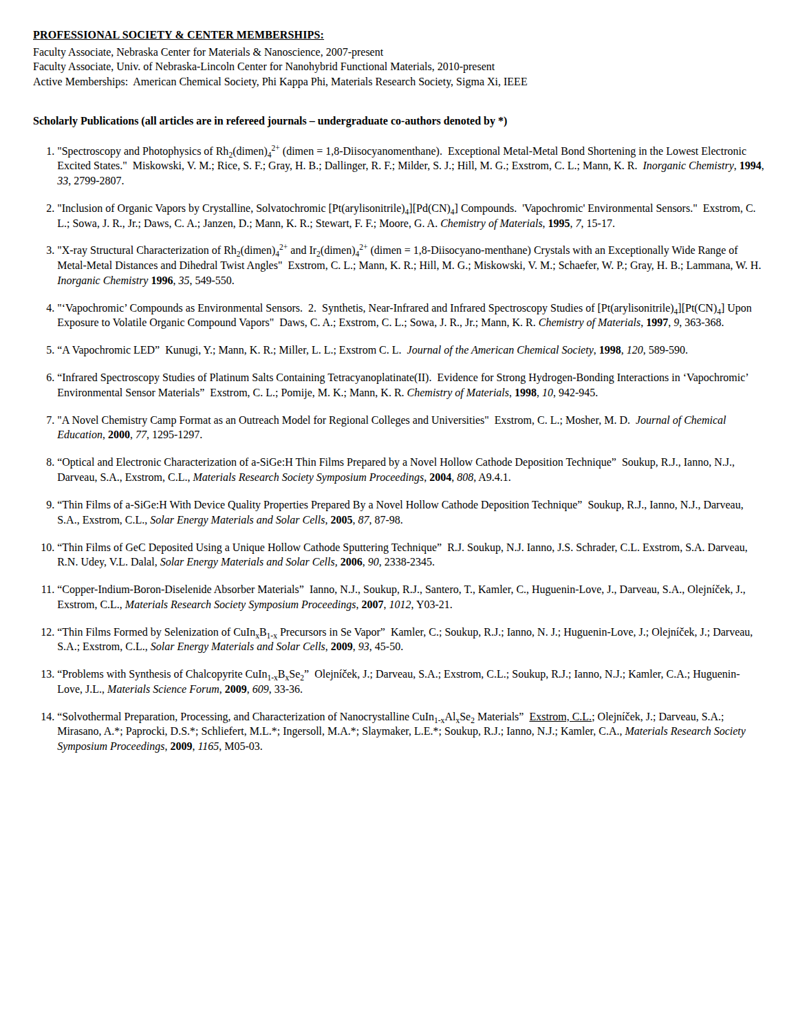PROFESSIONAL SOCIETY & CENTER MEMBERSHIPS:
Faculty Associate, Nebraska Center for Materials & Nanoscience, 2007-present
Faculty Associate, Univ. of Nebraska-Lincoln Center for Nanohybrid Functional Materials, 2010-present
Active Memberships: American Chemical Society, Phi Kappa Phi, Materials Research Society, Sigma Xi, IEEE
Scholarly Publications (all articles are in refereed journals – undergraduate co-authors denoted by *)
"Spectroscopy and Photophysics of Rh2(dimen)42+ (dimen = 1,8-Diisocyanomenthane). Exceptional Metal-Metal Bond Shortening in the Lowest Electronic Excited States." Miskowski, V. M.; Rice, S. F.; Gray, H. B.; Dallinger, R. F.; Milder, S. J.; Hill, M. G.; Exstrom, C. L.; Mann, K. R. Inorganic Chemistry, 1994, 33, 2799-2807.
"Inclusion of Organic Vapors by Crystalline, Solvatochromic [Pt(arylisonitrile)4][Pd(CN)4] Compounds. 'Vapochromic' Environmental Sensors." Exstrom, C. L.; Sowa, J. R., Jr.; Daws, C. A.; Janzen, D.; Mann, K. R.; Stewart, F. F.; Moore, G. A. Chemistry of Materials, 1995, 7, 15-17.
"X-ray Structural Characterization of Rh2(dimen)42+ and Ir2(dimen)42+ (dimen = 1,8-Diisocyano-menthane) Crystals with an Exceptionally Wide Range of Metal-Metal Distances and Dihedral Twist Angles" Exstrom, C. L.; Mann, K. R.; Hill, M. G.; Miskowski, V. M.; Schaefer, W. P.; Gray, H. B.; Lammana, W. H. Inorganic Chemistry 1996, 35, 549-550.
"‘Vapochromic’ Compounds as Environmental Sensors. 2. Synthetis, Near-Infrared and Infrared Spectroscopy Studies of [Pt(arylisonitrile)4][Pt(CN)4] Upon Exposure to Volatile Organic Compound Vapors" Daws, C. A.; Exstrom, C. L.; Sowa, J. R., Jr.; Mann, K. R. Chemistry of Materials, 1997, 9, 363-368.
“A Vapochromic LED” Kunugi, Y.; Mann, K. R.; Miller, L. L.; Exstrom C. L. Journal of the American Chemical Society, 1998, 120, 589-590.
“Infrared Spectroscopy Studies of Platinum Salts Containing Tetracyanoplatinate(II). Evidence for Strong Hydrogen-Bonding Interactions in ‘Vapochromic’ Environmental Sensor Materials” Exstrom, C. L.; Pomije, M. K.; Mann, K. R. Chemistry of Materials, 1998, 10, 942-945.
"A Novel Chemistry Camp Format as an Outreach Model for Regional Colleges and Universities" Exstrom, C. L.; Mosher, M. D. Journal of Chemical Education, 2000, 77, 1295-1297.
“Optical and Electronic Characterization of a-SiGe:H Thin Films Prepared by a Novel Hollow Cathode Deposition Technique” Soukup, R.J., Ianno, N.J., Darveau, S.A., Exstrom, C.L., Materials Research Society Symposium Proceedings, 2004, 808, A9.4.1.
“Thin Films of a-SiGe:H With Device Quality Properties Prepared By a Novel Hollow Cathode Deposition Technique” Soukup, R.J., Ianno, N.J., Darveau, S.A., Exstrom, C.L., Solar Energy Materials and Solar Cells, 2005, 87, 87-98.
“Thin Films of GeC Deposited Using a Unique Hollow Cathode Sputtering Technique” R.J. Soukup, N.J. Ianno, J.S. Schrader, C.L. Exstrom, S.A. Darveau, R.N. Udey, V.L. Dalal, Solar Energy Materials and Solar Cells, 2006, 90, 2338-2345.
“Copper-Indium-Boron-Diselenide Absorber Materials” Ianno, N.J., Soukup, R.J., Santero, T., Kamler, C., Huguenin-Love, J., Darveau, S.A., Olejníček, J., Exstrom, C.L., Materials Research Society Symposium Proceedings, 2007, 1012, Y03-21.
“Thin Films Formed by Selenization of CuInxB1-x Precursors in Se Vapor” Kamler, C.; Soukup, R.J.; Ianno, N. J.; Huguenin-Love, J.; Olejníček, J.; Darveau, S.A.; Exstrom, C.L., Solar Energy Materials and Solar Cells, 2009, 93, 45-50.
“Problems with Synthesis of Chalcopyrite CuIn1-xBxSe2” Olejníček, J.; Darveau, S.A.; Exstrom, C.L.; Soukup, R.J.; Ianno, N.J.; Kamler, C.A.; Huguenin-Love, J.L., Materials Science Forum, 2009, 609, 33-36.
“Solvothermal Preparation, Processing, and Characterization of Nanocrystalline CuIn1-xAlxSe2 Materials” Exstrom, C.L.; Olejníček, J.; Darveau, S.A.; Mirasano, A.*; Paprocki, D.S.*; Schliefert, M.L.*; Ingersoll, M.A.*; Slaymaker, L.E.*; Soukup, R.J.; Ianno, N.J.; Kamler, C.A., Materials Research Society Symposium Proceedings, 2009, 1165, M05-03.